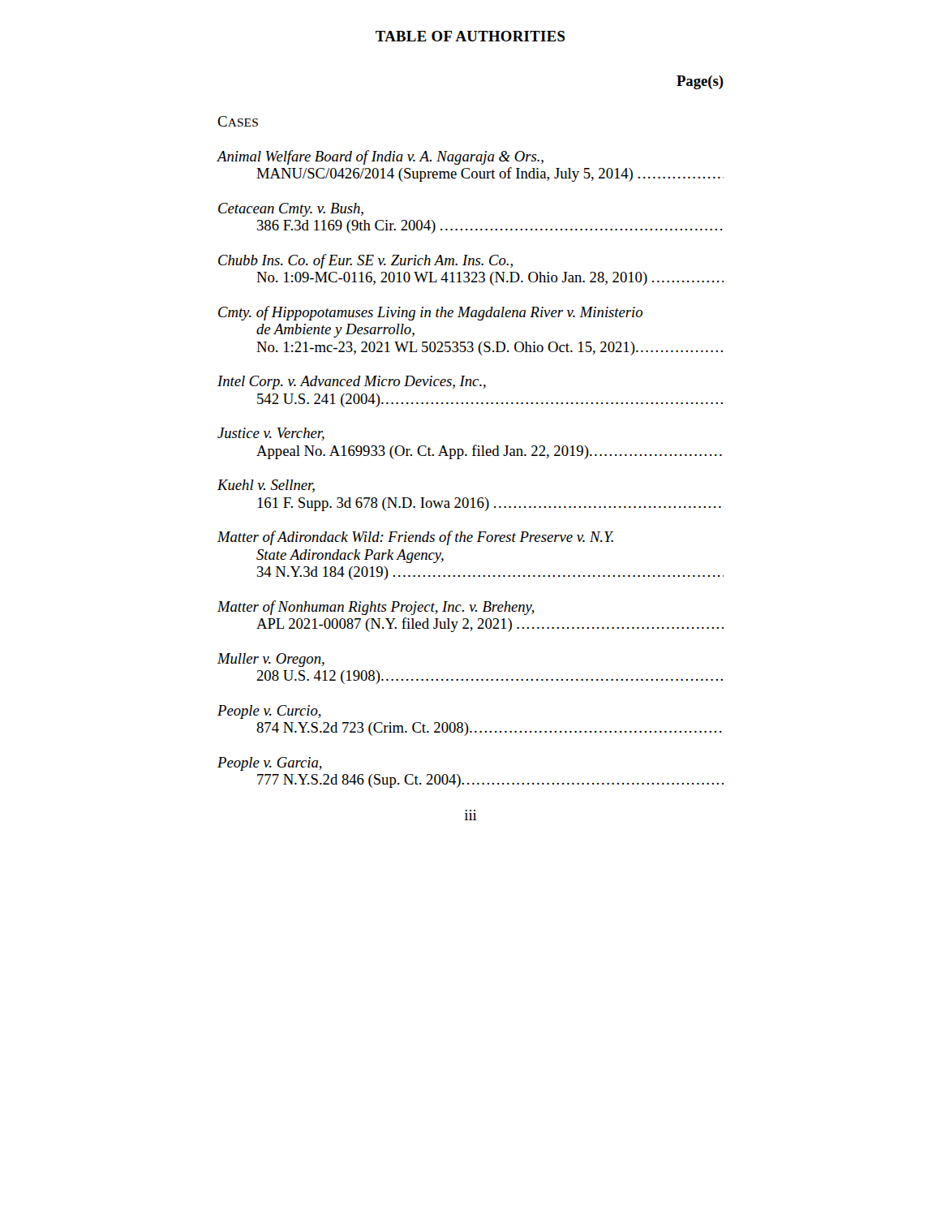TABLE OF AUTHORITIES
Page(s)
CASES
Animal Welfare Board of India v. A. Nagaraja & Ors.,
MANU/SC/0426/2014 (Supreme Court of India, July 5, 2014) ........................ 10
Cetacean Cmty. v. Bush,
386 F.3d 1169 (9th Cir. 2004) ............................................................ 10
Chubb Ins. Co. of Eur. SE v. Zurich Am. Ins. Co.,
No. 1:09-MC-0116, 2010 WL 411323 (N.D. Ohio Jan. 28, 2010) ...................... 7
Cmty. of Hippopotamuses Living in the Magdalena River v. Ministerio
de Ambiente y Desarrollo,
No. 1:21-mc-23, 2021 WL 5025353 (S.D. Ohio Oct. 15, 2021).......................... 7
Intel Corp. v. Advanced Micro Devices, Inc.,
542 U.S. 241 (2004)............................................................................................... 8
Justice v. Vercher,
Appeal No. A169933 (Or. Ct. App. filed Jan. 22, 2019)...................................... 2
Kuehl v. Sellner,
161 F. Supp. 3d 678 (N.D. Iowa 2016) ........................................................ 13, 14
Matter of Adirondack Wild: Friends of the Forest Preserve v. N.Y.
State Adirondack Park Agency,
34 N.Y.3d 184 (2019) .......................................................................................... 9
Matter of Nonhuman Rights Project, Inc. v. Breheny,
APL 2021-00087 (N.Y. filed July 2, 2021) .......................................................... 4
Muller v. Oregon,
208 U.S. 412 (1908)............................................................................................. 12
People v. Curcio,
874 N.Y.S.2d 723 (Crim. Ct. 2008).................................................................... 13
People v. Garcia,
777 N.Y.S.2d 846 (Sup. Ct. 2004)....................................................................... 9
iii